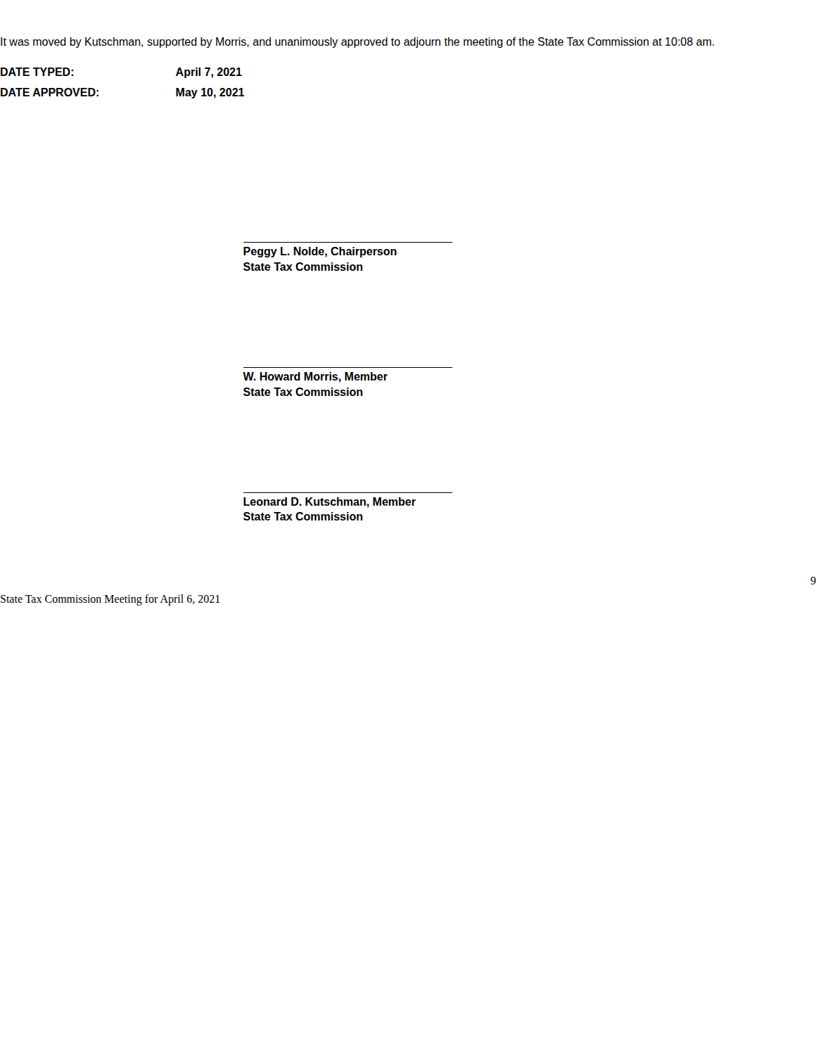It was moved by Kutschman, supported by Morris, and unanimously approved to adjourn the meeting of the State Tax Commission at 10:08 am.
| DATE TYPED: | April 7, 2021 |
| DATE APPROVED: | May 10, 2021 |
Peggy L. Nolde, Chairperson
State Tax Commission
W. Howard Morris, Member
State Tax Commission
Leonard D. Kutschman, Member
State Tax Commission
9
State Tax Commission Meeting for April 6, 2021